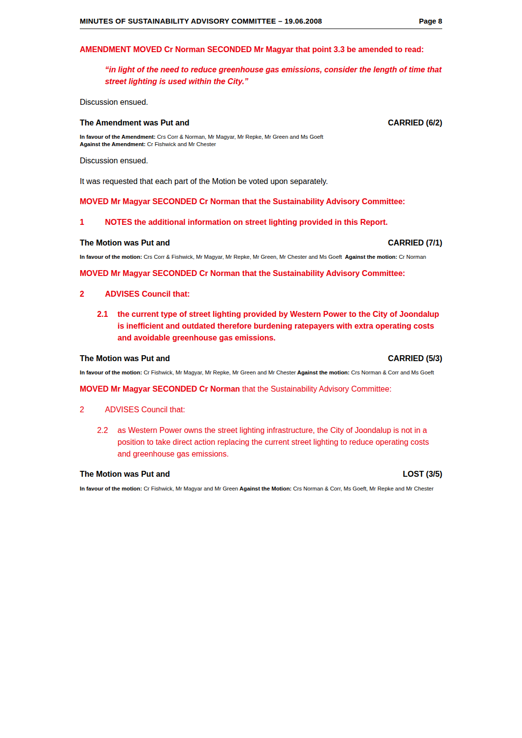MINUTES OF SUSTAINABILITY ADVISORY COMMITTEE – 19.06.2008 Page 8
AMENDMENT MOVED Cr Norman SECONDED Mr Magyar that point 3.3 be amended to read:
“in light of the need to reduce greenhouse gas emissions, consider the length of time that street lighting is used within the City.”
Discussion ensued.
The Amendment was Put and CARRIED (6/2)
In favour of the Amendment: Crs Corr & Norman, Mr Magyar, Mr Repke, Mr Green and Ms Goeft
Against the Amendment: Cr Fishwick and Mr Chester
Discussion ensued.
It was requested that each part of the Motion be voted upon separately.
MOVED Mr Magyar SECONDED Cr Norman that the Sustainability Advisory Committee:
1
NOTES the additional information on street lighting provided in this Report.
The Motion was Put and CARRIED (7/1)
In favour of the motion: Crs Corr & Fishwick, Mr Magyar, Mr Repke, Mr Green, Mr Chester and Ms Goeft Against the motion: Cr Norman
MOVED Mr Magyar SECONDED Cr Norman that the Sustainability Advisory Committee:
2
ADVISES Council that:
2.1
the current type of street lighting provided by Western Power to the City of Joondalup is inefficient and outdated therefore burdening ratepayers with extra operating costs and avoidable greenhouse gas emissions.
The Motion was Put and CARRIED (5/3)
In favour of the motion: Cr Fishwick, Mr Magyar, Mr Repke, Mr Green and Mr Chester Against the motion: Crs Norman & Corr and Ms Goeft
MOVED Mr Magyar SECONDED Cr Norman that the Sustainability Advisory Committee:
2
ADVISES Council that:
2.2
as Western Power owns the street lighting infrastructure, the City of Joondalup is not in a position to take direct action replacing the current street lighting to reduce operating costs and greenhouse gas emissions.
The Motion was Put and LOST (3/5)
In favour of the motion: Cr Fishwick, Mr Magyar and Mr Green Against the Motion: Crs Norman & Corr, Ms Goeft, Mr Repke and Mr Chester